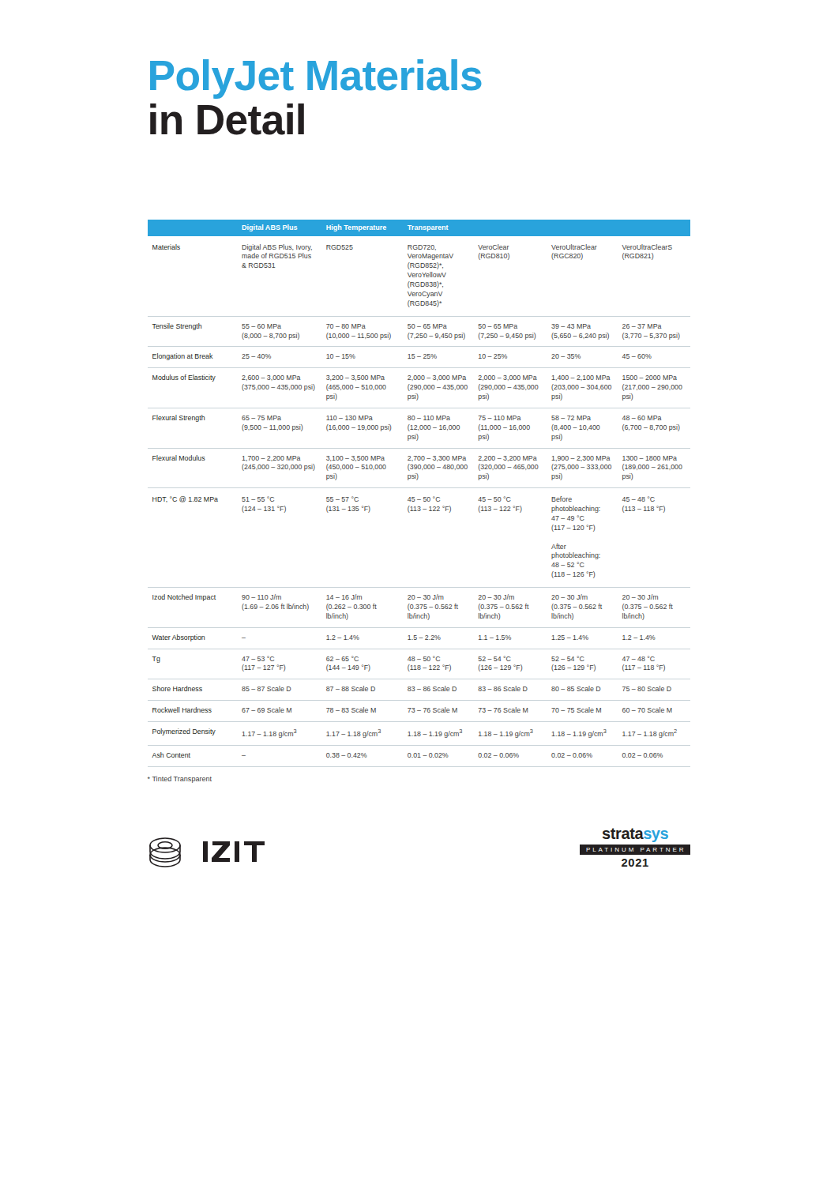PolyJet Materials
in Detail
| | Digital ABS Plus | High Temperature | Transparent |
| --- | --- | --- | --- |
| Materials | Digital ABS Plus, Ivory, made of RGD515 Plus & RGD531 | RGD525 | RGD720, VeroMagentaV (RGD852)*, VeroYellowV (RGD838)*, VeroCyanV (RGD845)* | VeroClear (RGD810) | VeroUltraClear (RGC820) | VeroUltraClearS (RGD821) |
| Tensile Strength | 55 – 60 MPa (8,000 – 8,700 psi) | 70 – 80 MPa (10,000 – 11,500 psi) | 50 – 65 MPa (7,250 – 9,450 psi) | 50 – 65 MPa (7,250 – 9,450 psi) | 39 – 43 MPa (5,650 – 6,240 psi) | 26 – 37 MPa (3,770 – 5,370 psi) |
| Elongation at Break | 25 – 40% | 10 – 15% | 15 – 25% | 10 – 25% | 20 – 35% | 45 – 60% |
| Modulus of Elasticity | 2,600 – 3,000 MPa (375,000 – 435,000 psi) | 3,200 – 3,500 MPa (465,000 – 510,000 psi) | 2,000 – 3,000 MPa (290,000 – 435,000 psi) | 2,000 – 3,000 MPa (290,000 – 435,000 psi) | 1,400 – 2,100 MPa (203,000 – 304,600 psi) | 1500 – 2000 MPa (217,000 – 290,000 psi) |
| Flexural Strength | 65 – 75 MPa (9,500 – 11,000 psi) | 110 – 130 MPa (16,000 – 19,000 psi) | 80 – 110 MPa (12,000 – 16,000 psi) | 75 – 110 MPa (11,000 – 16,000 psi) | 58 – 72 MPa (8,400 – 10,400 psi) | 48 – 60 MPa (6,700 – 8,700 psi) |
| Flexural Modulus | 1,700 – 2,200 MPa (245,000 – 320,000 psi) | 3,100 – 3,500 MPa (450,000 – 510,000 psi) | 2,700 – 3,300 MPa (390,000 – 480,000 psi) | 2,200 – 3,200 MPa (320,000 – 465,000 psi) | 1,900 – 2,300 MPa (275,000 – 333,000 psi) | 1300 – 1800 MPa (189,000 – 261,000 psi) |
| HDT, °C @ 1.82 MPa | 51 – 55 °C (124 – 131 °F) | 55 – 57 °C (131 – 135 °F) | 45 – 50 °C (113 – 122 °F) | 45 – 50 °C (113 – 122 °F) | Before photobleaching: 47 – 49 °C (117 – 120 °F) After photobleaching: 48 – 52 °C (118 – 126 °F) | 45 – 48 °C (113 – 118 °F) |
| Izod Notched Impact | 90 – 110 J/m (1.69 – 2.06 ft lb/inch) | 14 – 16 J/m (0.262 – 0.300 ft lb/inch) | 20 – 30 J/m (0.375 – 0.562 ft lb/inch) | 20 – 30 J/m (0.375 – 0.562 ft lb/inch) | 20 – 30 J/m (0.375 – 0.562 ft lb/inch) | 20 – 30 J/m (0.375 – 0.562 ft lb/inch) |
| Water Absorption | – | 1.2 – 1.4% | 1.5 – 2.2% | 1.1 – 1.5% | 1.25 – 1.4% | 1.2 – 1.4% |
| Tg | 47 – 53 °C (117 – 127 °F) | 62 – 65 °C (144 – 149 °F) | 48 – 50 °C (118 – 122 °F) | 52 – 54 °C (126 – 129 °F) | 52 – 54 °C (126 – 129 °F) | 47 – 48 °C (117 – 118 °F) |
| Shore Hardness | 85 – 87 Scale D | 87 – 88 Scale D | 83 – 86 Scale D | 83 – 86 Scale D | 80 – 85 Scale D | 75 – 80 Scale D |
| Rockwell Hardness | 67 – 69 Scale M | 78 – 83 Scale M | 73 – 76 Scale M | 73 – 76 Scale M | 70 – 75 Scale M | 60 – 70 Scale M |
| Polymerized Density | 1.17 – 1.18 g/cm 3 | 1.17 – 1.18 g/cm 3 | 1.18 – 1.19 g/cm 3 | 1.18 – 1.19 g/cm 3 | 1.18 – 1.19 g/cm 3 | 1.17 – 1.18 g/cm 2 |
| Ash Content | – | 0.38 – 0.42% | 0.01 – 0.02% | 0.02 – 0.06% | 0.02 – 0.06% | 0.02 – 0.06% |
* Tinted Transparent
stratasys
PLATINUM PARTNER
2021